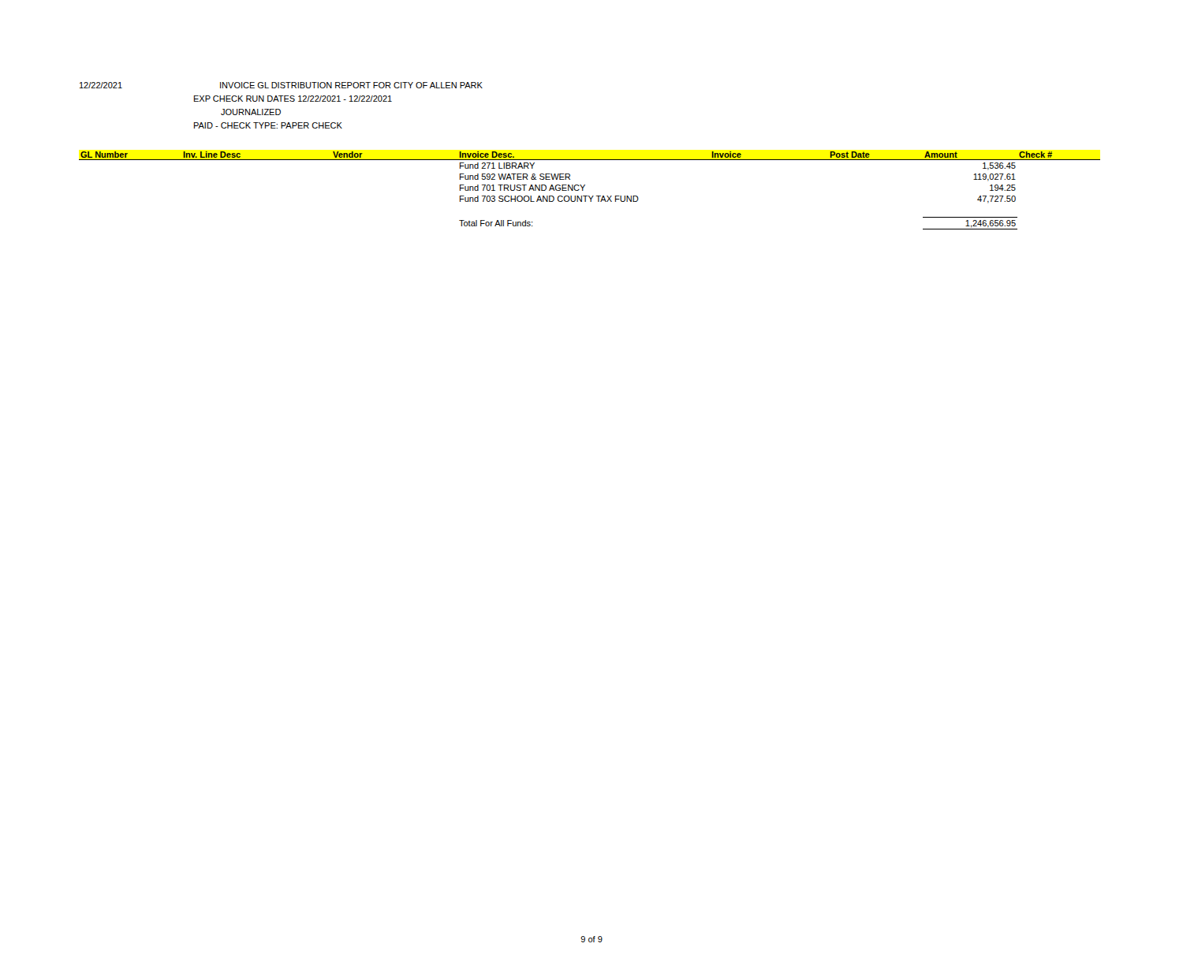12/22/2021
INVOICE GL DISTRIBUTION REPORT FOR CITY OF ALLEN PARK
EXP CHECK RUN DATES 12/22/2021 - 12/22/2021
JOURNALIZED
PAID - CHECK TYPE: PAPER CHECK
| GL Number | Inv. Line Desc | Vendor | Invoice Desc. | Invoice | Post Date | Amount | Check # |
| --- | --- | --- | --- | --- | --- | --- | --- |
| | | | Fund 271 LIBRARY | | | 1,536.45 | |
| | | | Fund 592 WATER & SEWER | | | 119,027.61 | |
| | | | Fund 701 TRUST AND AGENCY | | | 194.25 | |
| | | | Fund 703 SCHOOL AND COUNTY TAX FUND | | | 47,727.50 | |
| | | | Total For All Funds: | | | 1,246,656.95 | |
9 of 9